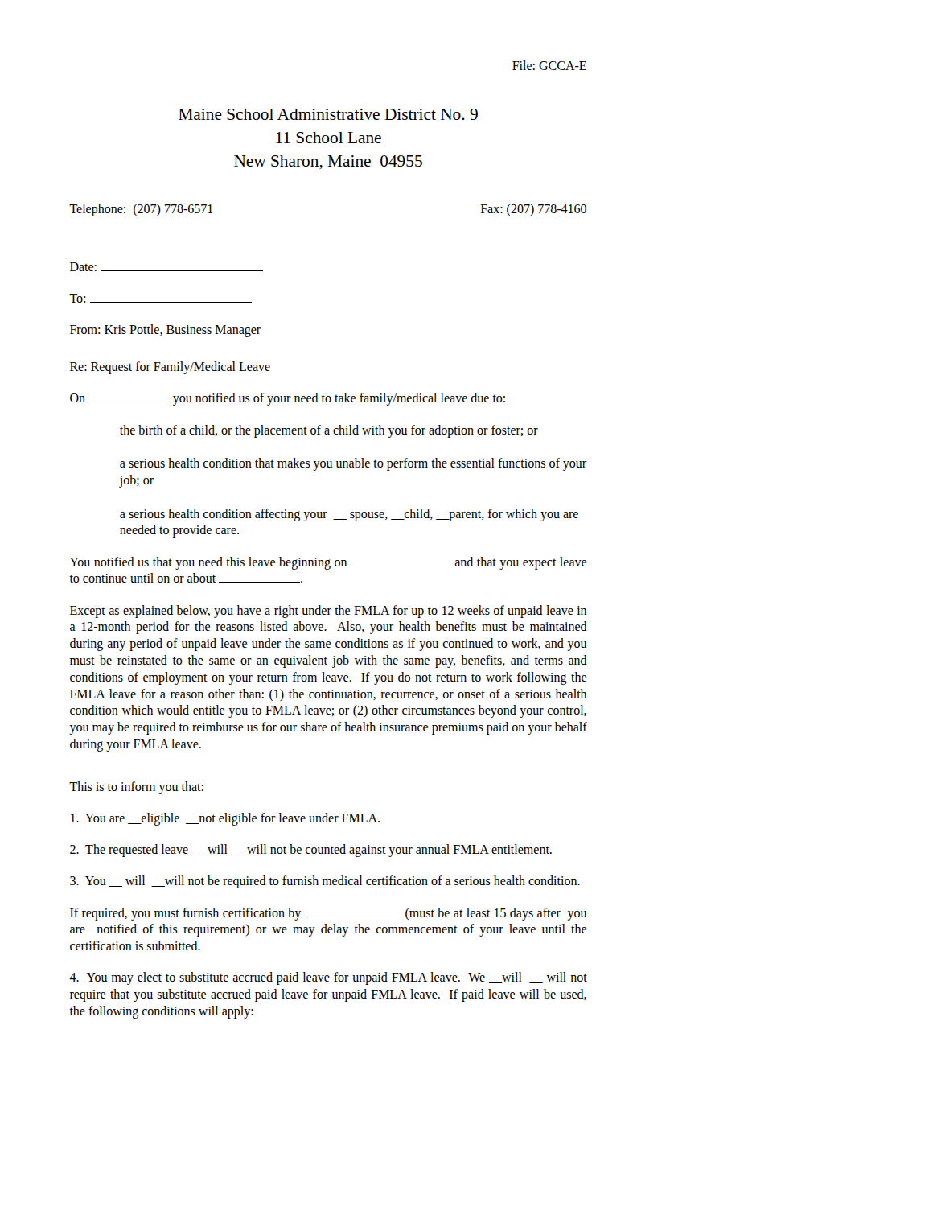File: GCCA-E
Maine School Administrative District No. 9
11 School Lane
New Sharon, Maine 04955
Telephone: (207) 778-6571 Fax: (207) 778-4160
Date:
To:
From: Kris Pottle, Business Manager
Re: Request for Family/Medical Leave
On you notified us of your need to take family/medical leave due to:
the birth of a child, or the placement of a child with you for adoption or foster; or
a serious health condition that makes you unable to perform the essential functions of your job; or
a serious health condition affecting your __ spouse, __child, __parent, for which you are needed to provide care.
You notified us that you need this leave beginning on and that you expect leave to continue until on or about .
Except as explained below, you have a right under the FMLA for up to 12 weeks of unpaid leave in a 12-month period for the reasons listed above. Also, your health benefits must be maintained during any period of unpaid leave under the same conditions as if you continued to work, and you must be reinstated to the same or an equivalent job with the same pay, benefits, and terms and conditions of employment on your return from leave. If you do not return to work following the FMLA leave for a reason other than: (1) the continuation, recurrence, or onset of a serious health condition which would entitle you to FMLA leave; or (2) other circumstances beyond your control, you may be required to reimburse us for our share of health insurance premiums paid on your behalf during your FMLA leave.
This is to inform you that:
1. You are __eligible __not eligible for leave under FMLA.
2. The requested leave __ will __ will not be counted against your annual FMLA entitlement.
3. You __ will __will not be required to furnish medical certification of a serious health condition.
If required, you must furnish certification by (must be at least 15 days after you are notified of this requirement) or we may delay the commencement of your leave until the certification is submitted.
4. You may elect to substitute accrued paid leave for unpaid FMLA leave. We __will __ will not require that you substitute accrued paid leave for unpaid FMLA leave. If paid leave will be used, the following conditions will apply: